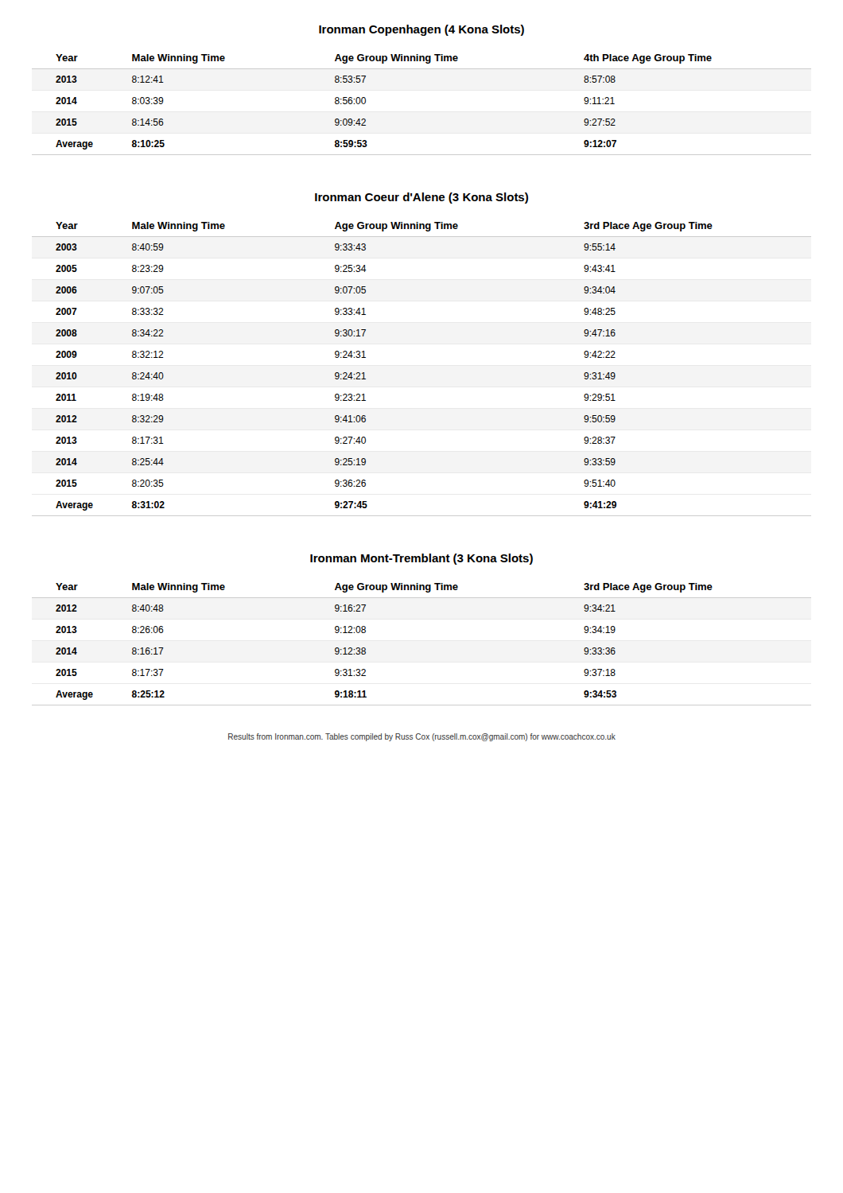Ironman Copenhagen (4 Kona Slots)
| Year | Male Winning Time | Age Group Winning Time | 4th Place Age Group Time |
| --- | --- | --- | --- |
| 2013 | 8:12:41 | 8:53:57 | 8:57:08 |
| 2014 | 8:03:39 | 8:56:00 | 9:11:21 |
| 2015 | 8:14:56 | 9:09:42 | 9:27:52 |
| Average | 8:10:25 | 8:59:53 | 9:12:07 |
Ironman Coeur d'Alene (3 Kona Slots)
| Year | Male Winning Time | Age Group Winning Time | 3rd Place Age Group Time |
| --- | --- | --- | --- |
| 2003 | 8:40:59 | 9:33:43 | 9:55:14 |
| 2005 | 8:23:29 | 9:25:34 | 9:43:41 |
| 2006 | 9:07:05 | 9:07:05 | 9:34:04 |
| 2007 | 8:33:32 | 9:33:41 | 9:48:25 |
| 2008 | 8:34:22 | 9:30:17 | 9:47:16 |
| 2009 | 8:32:12 | 9:24:31 | 9:42:22 |
| 2010 | 8:24:40 | 9:24:21 | 9:31:49 |
| 2011 | 8:19:48 | 9:23:21 | 9:29:51 |
| 2012 | 8:32:29 | 9:41:06 | 9:50:59 |
| 2013 | 8:17:31 | 9:27:40 | 9:28:37 |
| 2014 | 8:25:44 | 9:25:19 | 9:33:59 |
| 2015 | 8:20:35 | 9:36:26 | 9:51:40 |
| Average | 8:31:02 | 9:27:45 | 9:41:29 |
Ironman Mont-Tremblant (3 Kona Slots)
| Year | Male Winning Time | Age Group Winning Time | 3rd Place Age Group Time |
| --- | --- | --- | --- |
| 2012 | 8:40:48 | 9:16:27 | 9:34:21 |
| 2013 | 8:26:06 | 9:12:08 | 9:34:19 |
| 2014 | 8:16:17 | 9:12:38 | 9:33:36 |
| 2015 | 8:17:37 | 9:31:32 | 9:37:18 |
| Average | 8:25:12 | 9:18:11 | 9:34:53 |
Results from Ironman.com. Tables compiled by Russ Cox (russell.m.cox@gmail.com) for www.coachcox.co.uk